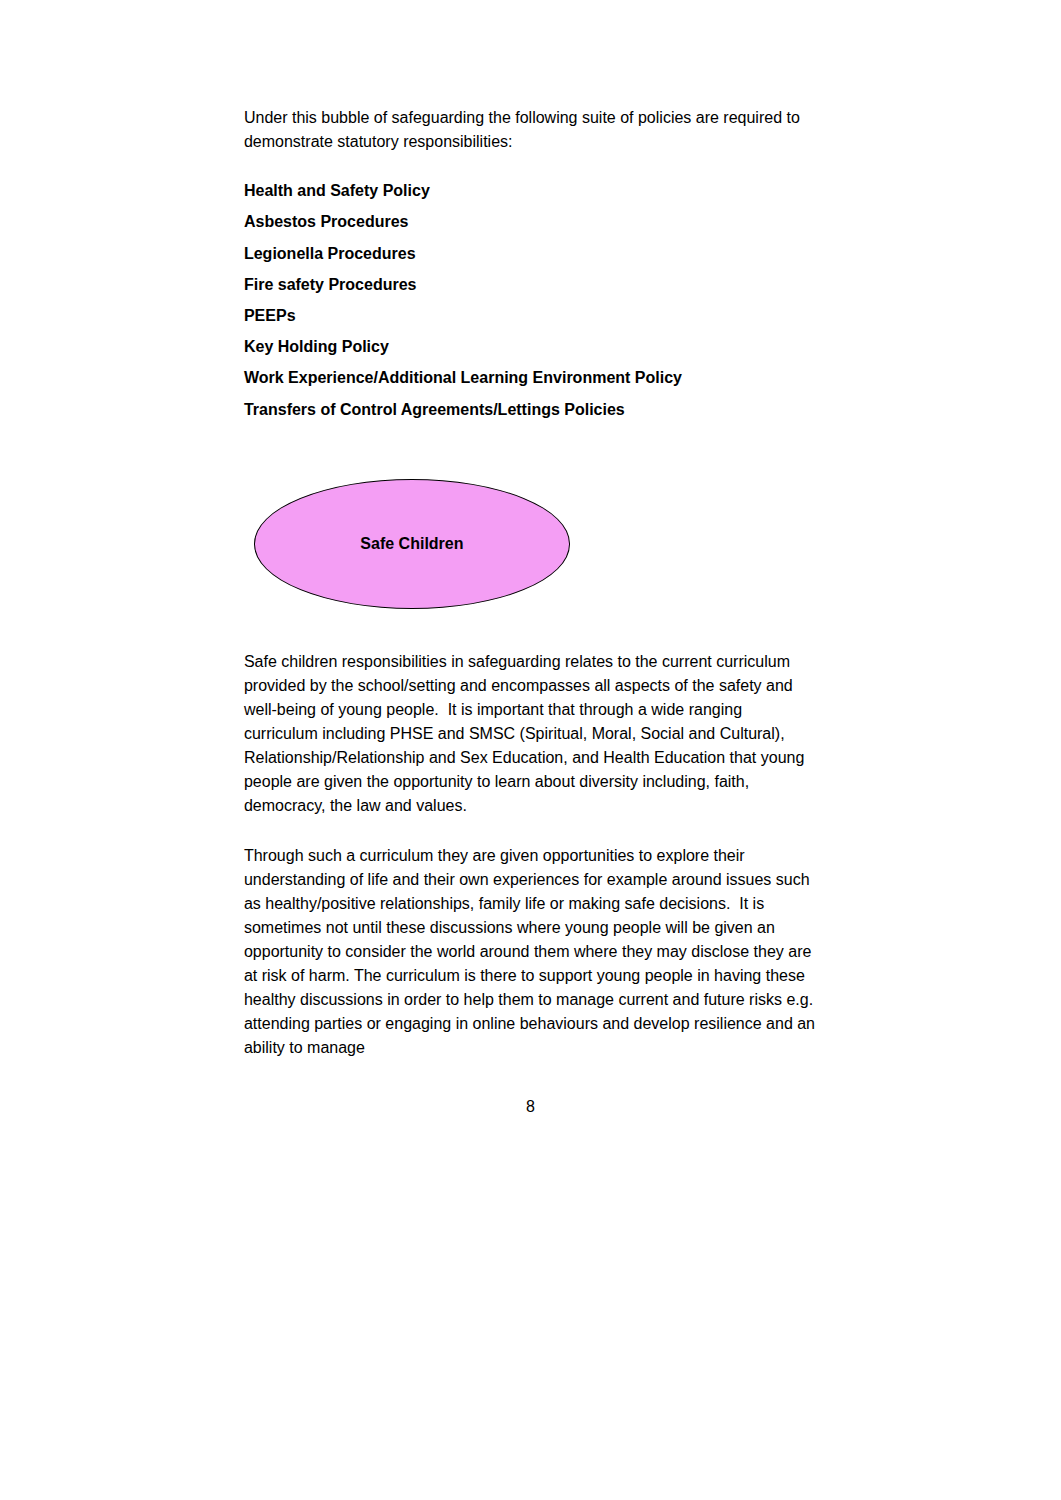Under this bubble of safeguarding the following suite of policies are required to demonstrate statutory responsibilities:
Health and Safety Policy
Asbestos Procedures
Legionella Procedures
Fire safety Procedures
PEEPs
Key Holding Policy
Work Experience/Additional Learning Environment Policy
Transfers of Control Agreements/Lettings Policies
Safe Children
Safe children responsibilities in safeguarding relates to the current curriculum provided by the school/setting and encompasses all aspects of the safety and well-being of young people. It is important that through a wide ranging curriculum including PHSE and SMSC (Spiritual, Moral, Social and Cultural), Relationship/Relationship and Sex Education, and Health Education that young people are given the opportunity to learn about diversity including, faith, democracy, the law and values.
Through such a curriculum they are given opportunities to explore their understanding of life and their own experiences for example around issues such as healthy/positive relationships, family life or making safe decisions. It is sometimes not until these discussions where young people will be given an opportunity to consider the world around them where they may disclose they are at risk of harm. The curriculum is there to support young people in having these healthy discussions in order to help them to manage current and future risks e.g. attending parties or engaging in online behaviours and develop resilience and an ability to manage
8